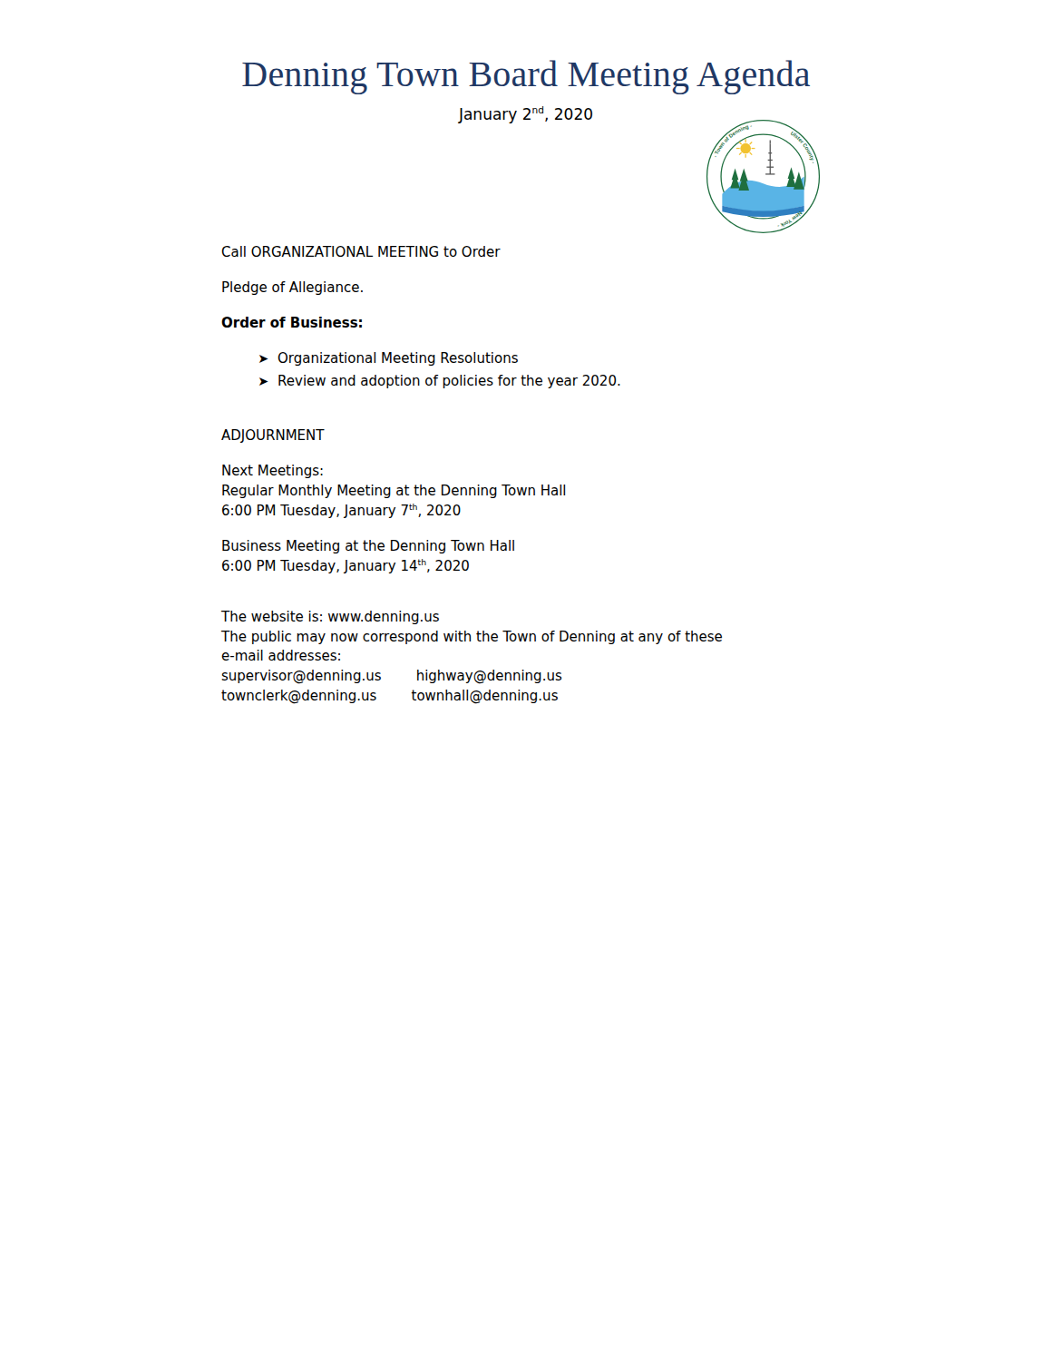Denning Town Board Meeting Agenda
January 2nd, 2020
Call ORGANIZATIONAL MEETING to Order
Pledge of Allegiance.
Order of Business:
Organizational Meeting Resolutions
Review and adoption of policies for the year 2020.
ADJOURNMENT
Next Meetings:
Regular Monthly Meeting at the Denning Town Hall
6:00 PM Tuesday, January 7th, 2020
Business Meeting at the Denning Town Hall
6:00 PM Tuesday, January 14th, 2020
The website is: www.denning.us
The public may now correspond with the Town of Denning at any of these
e-mail addresses:
supervisor@denning.us highway@denning.us
townclerk@denning.us townhall@denning.us